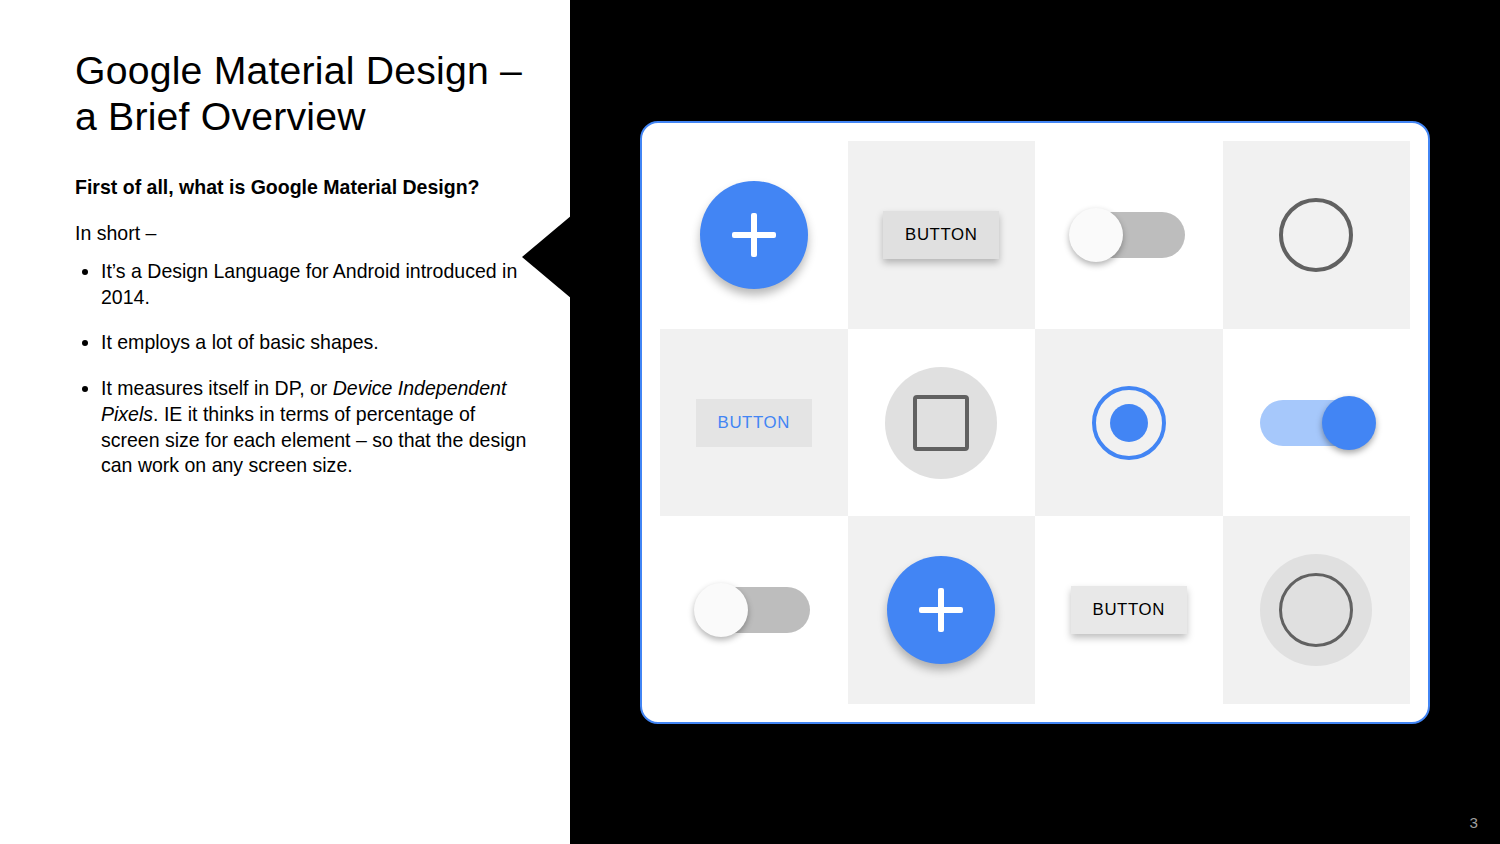Google Material Design – a Brief Overview
First of all, what is Google Material Design?
In short –
It’s a Design Language for Android introduced in 2014.
It employs a lot of basic shapes.
It measures itself in DP, or Device Independent Pixels. IE it thinks in terms of percentage of screen size for each element – so that the design can work on any screen size.
BUTTON
BUTTON
BUTTON
3